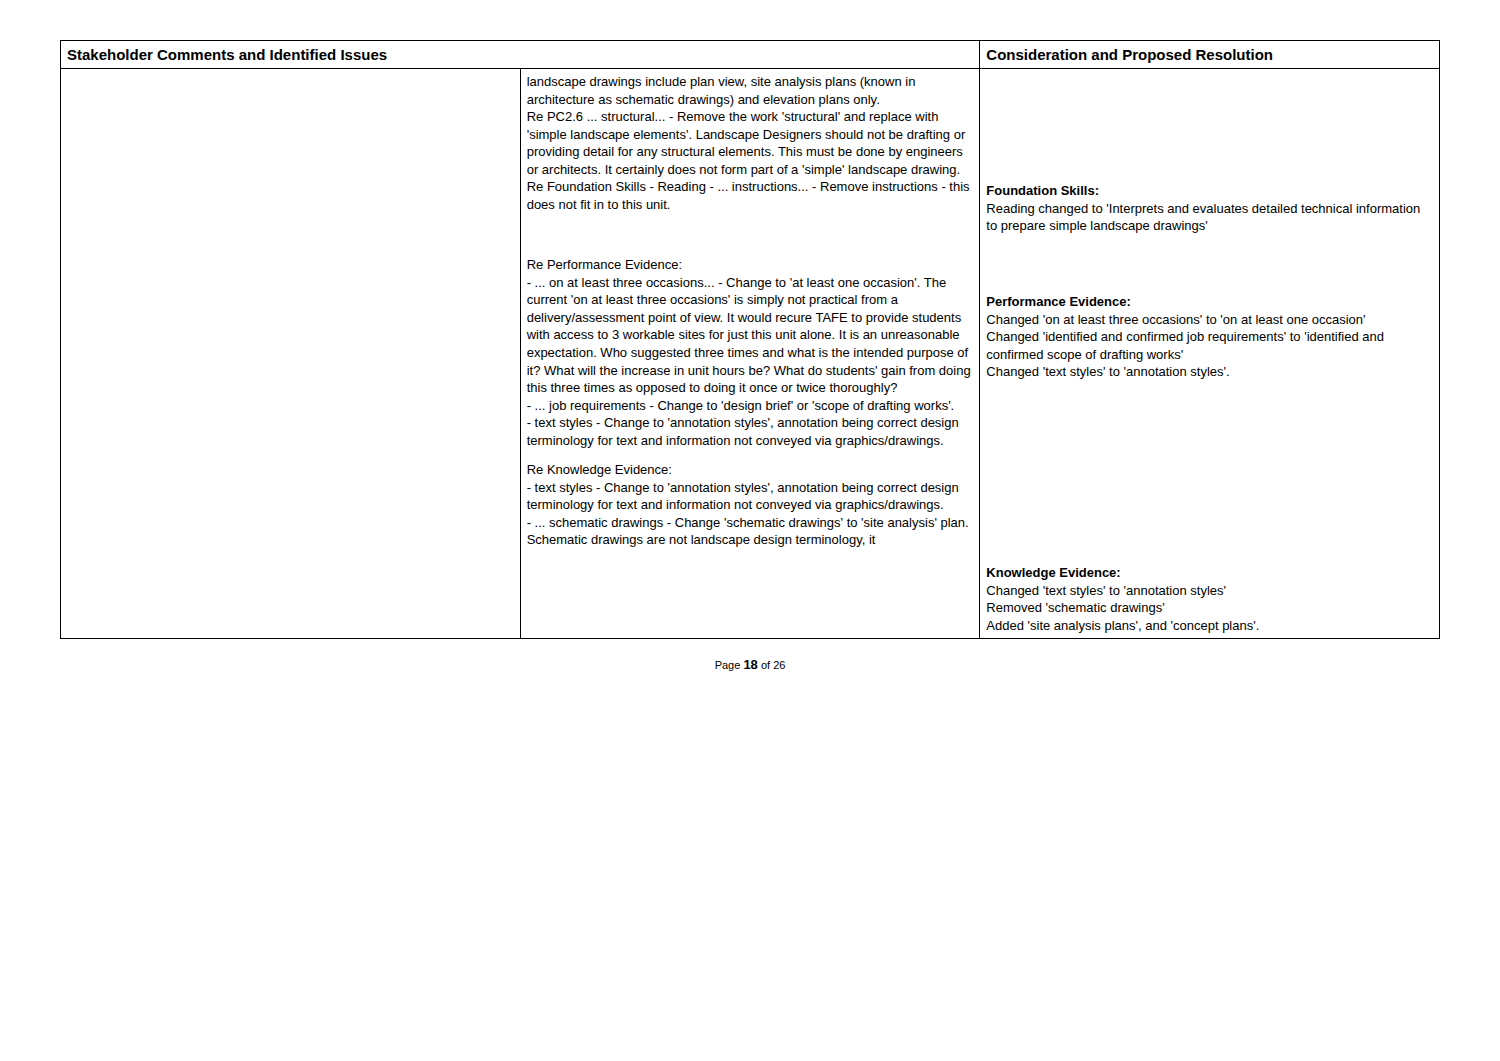| Stakeholder Comments and Identified Issues | Consideration and Proposed Resolution |
| --- | --- |
| | landscape drawings include plan view, site analysis plans (known in architecture as schematic drawings) and elevation plans only. Re PC2.6 ... structural... - Remove the work 'structural' and replace with 'simple landscape elements'. Landscape Designers should not be drafting or providing detail for any structural elements. This must be done by engineers or architects. It certainly does not form part of a 'simple' landscape drawing. Re Foundation Skills - Reading - ... instructions... - Remove instructions - this does not fit in to this unit. Re Performance Evidence: - ... on at least three occasions... - Change to 'at least one occasion'. The current 'on at least three occasions' is simply not practical from a delivery/assessment point of view. It would recure TAFE to provide students with access to 3 workable sites for just this unit alone. It is an unreasonable expectation. Who suggested three times and what is the intended purpose of it? What will the increase in unit hours be? What do students' gain from doing this three times as opposed to doing it once or twice thoroughly? - ... job requirements - Change to 'design brief' or 'scope of drafting works'. - text styles - Change to 'annotation styles', annotation being correct design terminology for text and information not conveyed via graphics/drawings. Re Knowledge Evidence: - text styles - Change to 'annotation styles', annotation being correct design terminology for text and information not conveyed via graphics/drawings. - ... schematic drawings - Change 'schematic drawings' to 'site analysis' plan. Schematic drawings are not landscape design terminology, it | Foundation Skills: Reading changed to 'Interprets and evaluates detailed technical information to prepare simple landscape drawings' Performance Evidence: Changed 'on at least three occasions' to 'on at least one occasion' Changed 'identified and confirmed job requirements' to 'identified and confirmed scope of drafting works' Changed 'text styles' to 'annotation styles'. Knowledge Evidence: Changed 'text styles' to 'annotation styles' Removed 'schematic drawings' Added 'site analysis plans', and 'concept plans'. |
Page 18 of 26